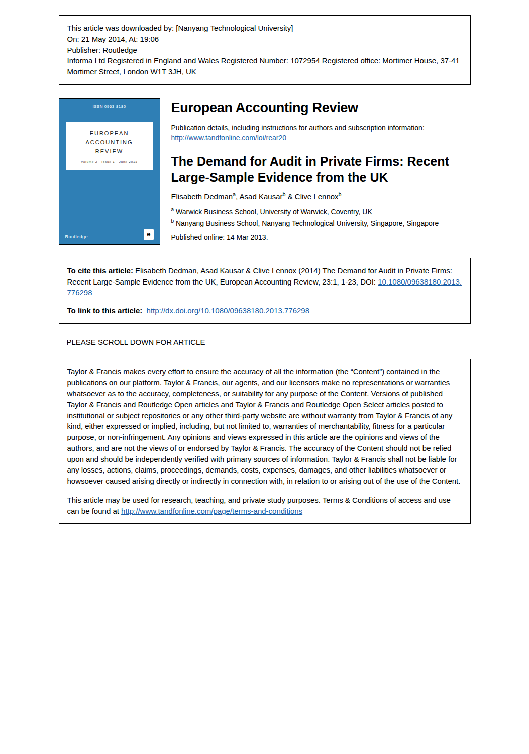This article was downloaded by: [Nanyang Technological University]
On: 21 May 2014, At: 19:06
Publisher: Routledge
Informa Ltd Registered in England and Wales Registered Number: 1072954 Registered office: Mortimer House, 37-41 Mortimer Street, London W1T 3JH, UK
ISSN 0963-8180
EUROPEAN
ACCOUNTING
REVIEW
Volume 2 Issue 1 June 2013
Routledge e
European Accounting Review
Publication details, including instructions for authors and subscription information:
http://www.tandfonline.com/loi/rear20
The Demand for Audit in Private Firms: Recent Large-Sample Evidence from the UK
Elisabeth Dedmana, Asad Kausarb & Clive Lennoxb
a Warwick Business School, University of Warwick, Coventry, UK
b Nanyang Business School, Nanyang Technological University, Singapore, Singapore
Published online: 14 Mar 2013.
To cite this article: Elisabeth Dedman, Asad Kausar & Clive Lennox (2014) The Demand for Audit in Private Firms: Recent Large-Sample Evidence from the UK, European Accounting Review, 23:1, 1-23, DOI: 10.1080/09638180.2013.776298
To link to this article: http://dx.doi.org/10.1080/09638180.2013.776298
PLEASE SCROLL DOWN FOR ARTICLE
Taylor & Francis makes every effort to ensure the accuracy of all the information (the “Content”) contained in the publications on our platform. Taylor & Francis, our agents, and our licensors make no representations or warranties whatsoever as to the accuracy, completeness, or suitability for any purpose of the Content. Versions of published Taylor & Francis and Routledge Open articles and Taylor & Francis and Routledge Open Select articles posted to institutional or subject repositories or any other third-party website are without warranty from Taylor & Francis of any kind, either expressed or implied, including, but not limited to, warranties of merchantability, fitness for a particular purpose, or non-infringement. Any opinions and views expressed in this article are the opinions and views of the authors, and are not the views of or endorsed by Taylor & Francis. The accuracy of the Content should not be relied upon and should be independently verified with primary sources of information. Taylor & Francis shall not be liable for any losses, actions, claims, proceedings, demands, costs, expenses, damages, and other liabilities whatsoever or howsoever caused arising directly or indirectly in connection with, in relation to or arising out of the use of the Content.
This article may be used for research, teaching, and private study purposes. Terms & Conditions of access and use can be found at http://www.tandfonline.com/page/terms-and-conditions